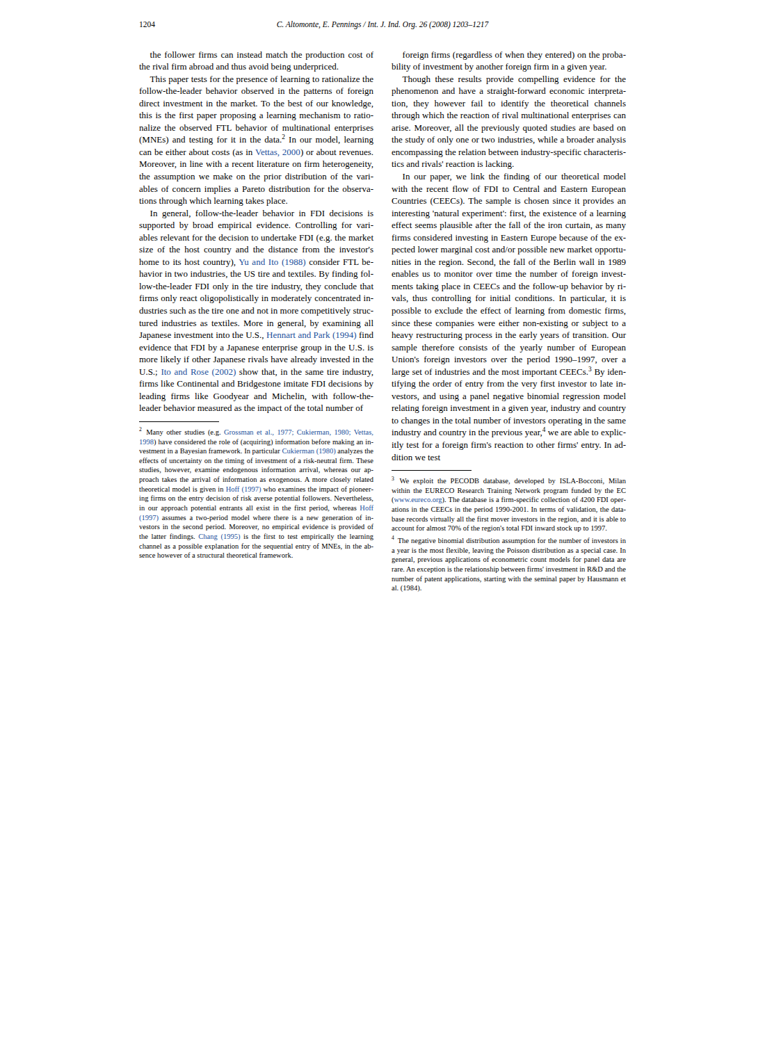1204 C. Altomonte, E. Pennings / Int. J. Ind. Org. 26 (2008) 1203–1217 1204
the follower firms can instead match the production cost of the rival firm abroad and thus avoid being underpriced.
This paper tests for the presence of learning to rationalize the follow-the-leader behavior observed in the patterns of foreign direct investment in the market. To the best of our knowledge, this is the first paper proposing a learning mechanism to rationalize the observed FTL behavior of multinational enterprises (MNEs) and testing for it in the data.2 In our model, learning can be either about costs (as in Vettas, 2000) or about revenues. Moreover, in line with a recent literature on firm heterogeneity, the assumption we make on the prior distribution of the variables of concern implies a Pareto distribution for the observations through which learning takes place.
In general, follow-the-leader behavior in FDI decisions is supported by broad empirical evidence. Controlling for variables relevant for the decision to undertake FDI (e.g. the market size of the host country and the distance from the investor's home to its host country), Yu and Ito (1988) consider FTL behavior in two industries, the US tire and textiles. By finding follow-the-leader FDI only in the tire industry, they conclude that firms only react oligopolistically in moderately concentrated industries such as the tire one and not in more competitively structured industries as textiles. More in general, by examining all Japanese investment into the U.S., Hennart and Park (1994) find evidence that FDI by a Japanese enterprise group in the U.S. is more likely if other Japanese rivals have already invested in the U.S.; Ito and Rose (2002) show that, in the same tire industry, firms like Continental and Bridgestone imitate FDI decisions by leading firms like Goodyear and Michelin, with follow-the-leader behavior measured as the impact of the total number of
2 Many other studies (e.g. Grossman et al., 1977; Cukierman, 1980; Vettas, 1998) have considered the role of (acquiring) information before making an investment in a Bayesian framework. In particular Cukierman (1980) analyzes the effects of uncertainty on the timing of investment of a risk-neutral firm. These studies, however, examine endogenous information arrival, whereas our approach takes the arrival of information as exogenous. A more closely related theoretical model is given in Hoff (1997) who examines the impact of pioneering firms on the entry decision of risk averse potential followers. Nevertheless, in our approach potential entrants all exist in the first period, whereas Hoff (1997) assumes a two-period model where there is a new generation of investors in the second period. Moreover, no empirical evidence is provided of the latter findings. Chang (1995) is the first to test empirically the learning channel as a possible explanation for the sequential entry of MNEs, in the absence however of a structural theoretical framework.
foreign firms (regardless of when they entered) on the probability of investment by another foreign firm in a given year.
Though these results provide compelling evidence for the phenomenon and have a straight-forward economic interpretation, they however fail to identify the theoretical channels through which the reaction of rival multinational enterprises can arise. Moreover, all the previously quoted studies are based on the study of only one or two industries, while a broader analysis encompassing the relation between industry-specific characteristics and rivals' reaction is lacking.
In our paper, we link the finding of our theoretical model with the recent flow of FDI to Central and Eastern European Countries (CEECs). The sample is chosen since it provides an interesting 'natural experiment': first, the existence of a learning effect seems plausible after the fall of the iron curtain, as many firms considered investing in Eastern Europe because of the expected lower marginal cost and/or possible new market opportunities in the region. Second, the fall of the Berlin wall in 1989 enables us to monitor over time the number of foreign investments taking place in CEECs and the follow-up behavior by rivals, thus controlling for initial conditions. In particular, it is possible to exclude the effect of learning from domestic firms, since these companies were either non-existing or subject to a heavy restructuring process in the early years of transition. Our sample therefore consists of the yearly number of European Union's foreign investors over the period 1990–1997, over a large set of industries and the most important CEECs.3 By identifying the order of entry from the very first investor to late investors, and using a panel negative binomial regression model relating foreign investment in a given year, industry and country to changes in the total number of investors operating in the same industry and country in the previous year,4 we are able to explicitly test for a foreign firm's reaction to other firms' entry. In addition we test
3 We exploit the PECODB database, developed by ISLA-Bocconi, Milan within the EURECO Research Training Network program funded by the EC (www.eureco.org). The database is a firm-specific collection of 4200 FDI operations in the CEECs in the period 1990-2001. In terms of validation, the database records virtually all the first mover investors in the region, and it is able to account for almost 70% of the region's total FDI inward stock up to 1997.
4 The negative binomial distribution assumption for the number of investors in a year is the most flexible, leaving the Poisson distribution as a special case. In general, previous applications of econometric count models for panel data are rare. An exception is the relationship between firms' investment in R&D and the number of patent applications, starting with the seminal paper by Hausmann et al. (1984).